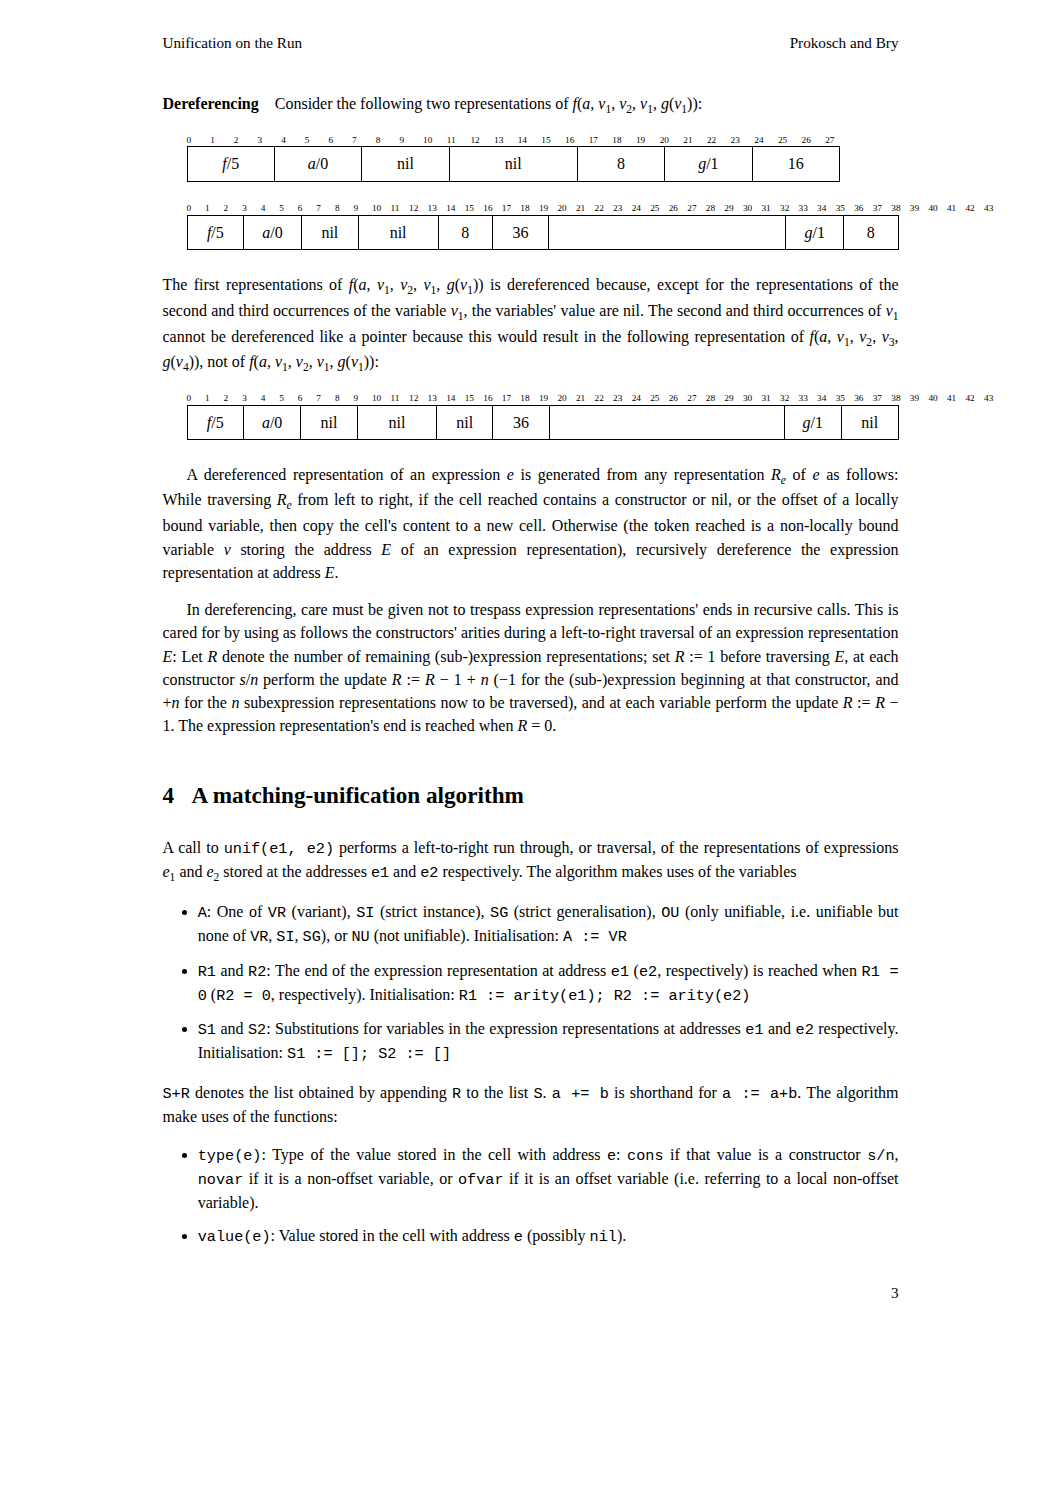Unification on the Run Prokosch and Bry
Dereferencing Consider the following two representations of f(a, v1, v2, v1, g(v1)):
0123456789101112131415161718192021222324252627
| f /5 | a /0 | nil | nil | 8 | g /1 | 16 |
012345678910111213141516171819202122232425262728293031323334353637383940414243
| f /5 | a /0 | nil | nil | 8 | 36 | | g /1 | 8 |
The first representations of f(a, v1, v2, v1, g(v1)) is dereferenced because, except for the representations of the second and third occurrences of the variable v1, the variables' value are nil. The second and third occurrences of v1 cannot be dereferenced like a pointer because this would result in the following representation of f(a, v1, v2, v3, g(v4)), not of f(a, v1, v2, v1, g(v1)):
012345678910111213141516171819202122232425262728293031323334353637383940414243
| f /5 | a /0 | nil | nil | nil | 36 | | g /1 | nil |
A dereferenced representation of an expression e is generated from any representation Re of e as follows: While traversing Re from left to right, if the cell reached contains a constructor or nil, or the offset of a locally bound variable, then copy the cell's content to a new cell. Otherwise (the token reached is a non-locally bound variable v storing the address E of an expression representation), recursively dereference the expression representation at address E.
In dereferencing, care must be given not to trespass expression representations' ends in recursive calls. This is cared for by using as follows the constructors' arities during a left-to-right traversal of an expression representation E: Let R denote the number of remaining (sub-)expression representations; set R := 1 before traversing E, at each constructor s/n perform the update R := R − 1 + n (−1 for the (sub-)expression beginning at that constructor, and +n for the n subexpression representations now to be traversed), and at each variable perform the update R := R − 1. The expression representation's end is reached when R = 0.
4 A matching-unification algorithm
A call to unif(e1, e2) performs a left-to-right run through, or traversal, of the representations of expressions e1 and e2 stored at the addresses e1 and e2 respectively. The algorithm makes uses of the variables
A: One of VR (variant), SI (strict instance), SG (strict generalisation), OU (only unifiable, i.e. unifiable but none of VR, SI, SG), or NU (not unifiable). Initialisation: A := VR
R1 and R2: The end of the expression representation at address e1 (e2, respectively) is reached when R1 = 0 (R2 = 0, respectively). Initialisation: R1 := arity(e1); R2 := arity(e2)
S1 and S2: Substitutions for variables in the expression representations at addresses e1 and e2 respectively. Initialisation: S1 := []; S2 := []
S+R denotes the list obtained by appending R to the list S. a += b is shorthand for a := a+b. The algorithm make uses of the functions:
type(e): Type of the value stored in the cell with address e: cons if that value is a constructor s/n, novar if it is a non-offset variable, or ofvar if it is an offset variable (i.e. referring to a local non-offset variable).
value(e): Value stored in the cell with address e (possibly nil).
3